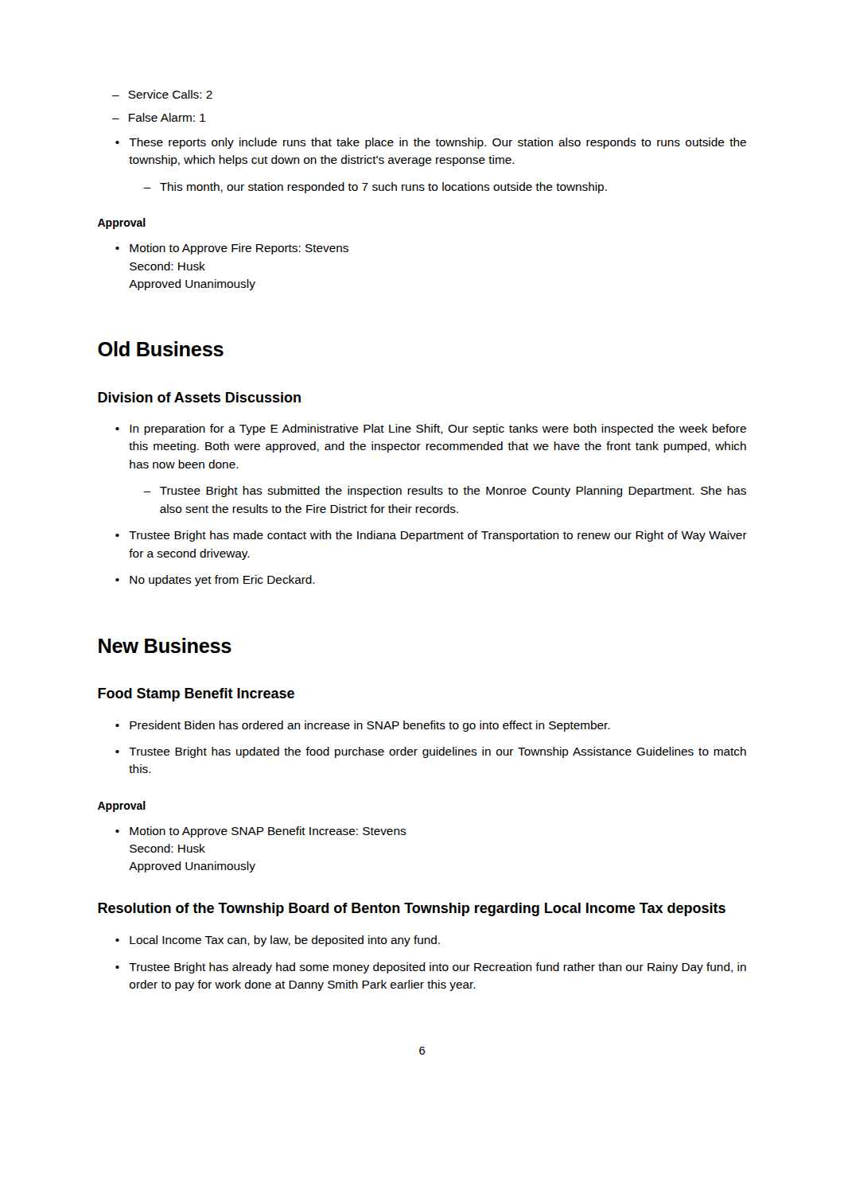Service Calls: 2
False Alarm: 1
These reports only include runs that take place in the township. Our station also responds to runs outside the township, which helps cut down on the district's average response time.
This month, our station responded to 7 such runs to locations outside the township.
Approval
Motion to Approve Fire Reports: Stevens
Second: Husk
Approved Unanimously
Old Business
Division of Assets Discussion
In preparation for a Type E Administrative Plat Line Shift, Our septic tanks were both inspected the week before this meeting. Both were approved, and the inspector recommended that we have the front tank pumped, which has now been done.
Trustee Bright has submitted the inspection results to the Monroe County Planning Department. She has also sent the results to the Fire District for their records.
Trustee Bright has made contact with the Indiana Department of Transportation to renew our Right of Way Waiver for a second driveway.
No updates yet from Eric Deckard.
New Business
Food Stamp Benefit Increase
President Biden has ordered an increase in SNAP benefits to go into effect in September.
Trustee Bright has updated the food purchase order guidelines in our Township Assistance Guidelines to match this.
Approval
Motion to Approve SNAP Benefit Increase: Stevens
Second: Husk
Approved Unanimously
Resolution of the Township Board of Benton Township regarding Local Income Tax deposits
Local Income Tax can, by law, be deposited into any fund.
Trustee Bright has already had some money deposited into our Recreation fund rather than our Rainy Day fund, in order to pay for work done at Danny Smith Park earlier this year.
6